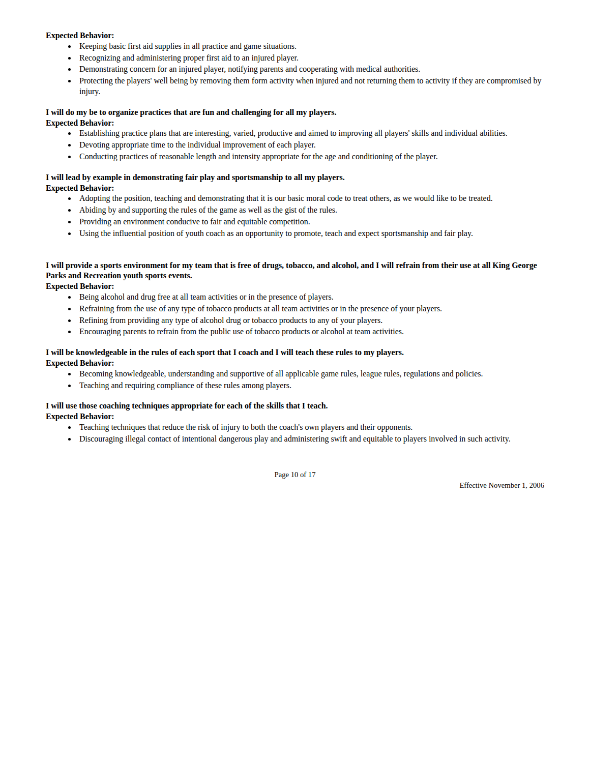Expected Behavior:
Keeping basic first aid supplies in all practice and game situations.
Recognizing and administering proper first aid to an injured player.
Demonstrating concern for an injured player, notifying parents and cooperating with medical authorities.
Protecting the players' well being by removing them form activity when injured and not returning them to activity if they are compromised by injury.
I will do my be to organize practices that are fun and challenging for all my players.
Expected Behavior:
Establishing practice plans that are interesting, varied, productive and aimed to improving all players' skills and individual abilities.
Devoting appropriate time to the individual improvement of each player.
Conducting practices of reasonable length and intensity appropriate for the age and conditioning of the player.
I will lead by example in demonstrating fair play and sportsmanship to all my players.
Expected Behavior:
Adopting the position, teaching and demonstrating that it is our basic moral code to treat others, as we would like to be treated.
Abiding by and supporting the rules of the game as well as the gist of the rules.
Providing an environment conducive to fair and equitable competition.
Using the influential position of youth coach as an opportunity to promote, teach and expect sportsmanship and fair play.
I will provide a sports environment for my team that is free of drugs, tobacco, and alcohol, and I will refrain from their use at all King George Parks and Recreation youth sports events.
Expected Behavior:
Being alcohol and drug free at all team activities or in the presence of players.
Refraining from the use of any type of tobacco products at all team activities or in the presence of your players.
Refining from providing any type of alcohol drug or tobacco products to any of your players.
Encouraging parents to refrain from the public use of tobacco products or alcohol at team activities.
I will be knowledgeable in the rules of each sport that I coach and I will teach these rules to my players.
Expected Behavior:
Becoming knowledgeable, understanding and supportive of all applicable game rules, league rules, regulations and policies.
Teaching and requiring compliance of these rules among players.
I will use those coaching techniques appropriate for each of the skills that I teach.
Expected Behavior:
Teaching techniques that reduce the risk of injury to both the coach's own players and their opponents.
Discouraging illegal contact of intentional dangerous play and administering swift and equitable to players involved in such activity.
Page 10 of 17
Effective November 1, 2006